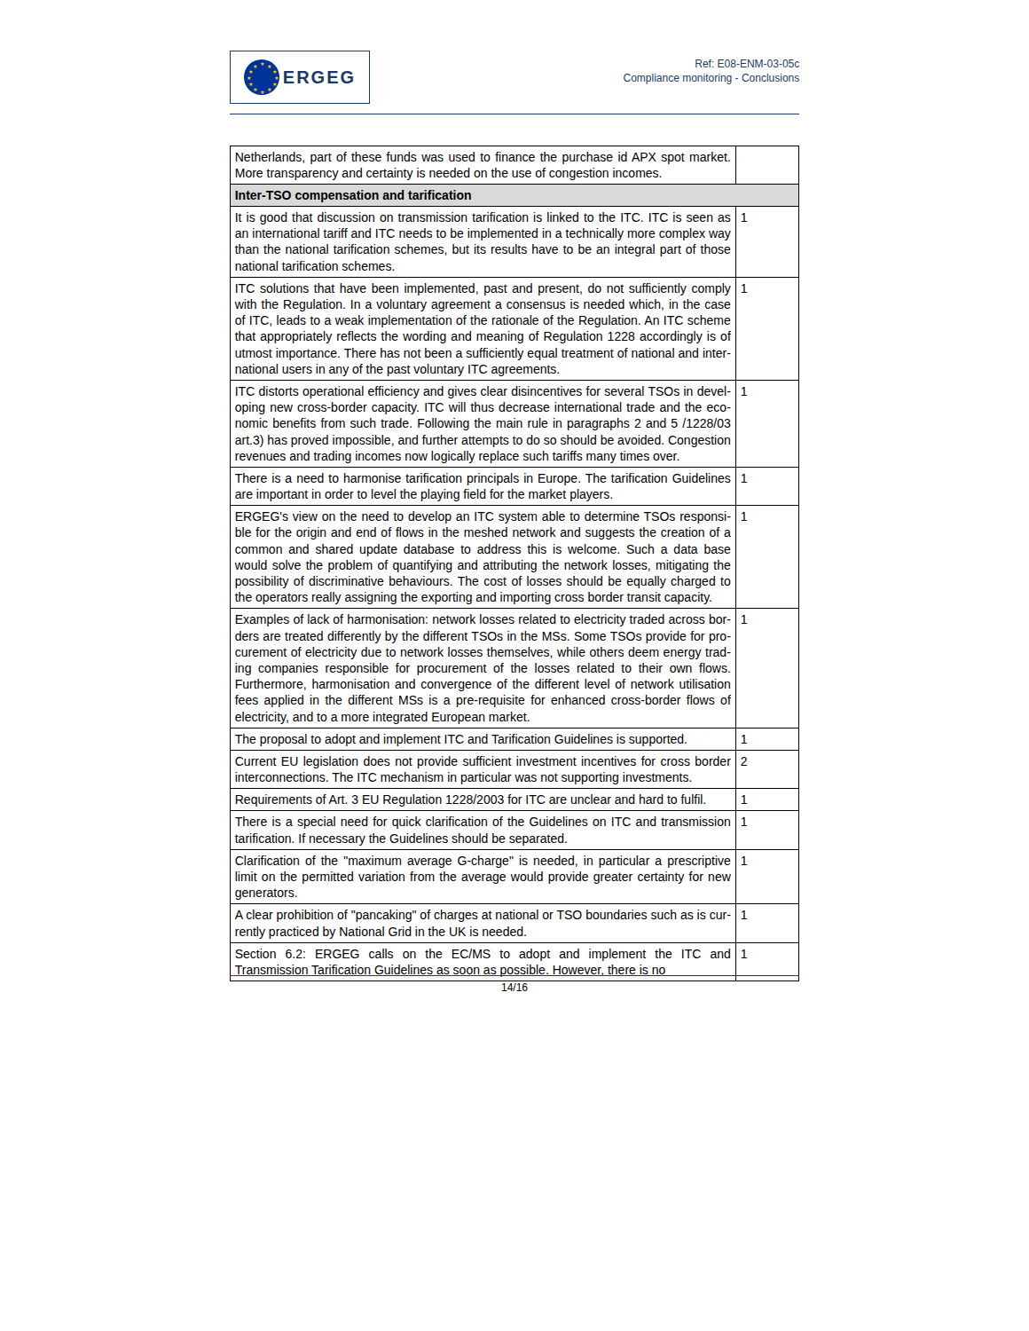★ ★ ★ ★ ★ ★ ★ ★ ★ ★ ★ ★
ERGEG
Ref: E08-ENM-03-05c
Compliance monitoring - Conclusions
| Netherlands, part of these funds was used to finance the purchase id APX spot market. More transparency and certainty is needed on the use of congestion incomes. | |
| Inter-TSO compensation and tarification |
| It is good that discussion on transmission tarification is linked to the ITC. ITC is seen as an international tariff and ITC needs to be implemented in a technically more complex way than the national tarification schemes, but its results have to be an integral part of those national tarification schemes. | 1 |
| ITC solutions that have been implemented, past and present, do not sufficiently comply with the Regulation. In a voluntary agreement a consensus is needed which, in the case of ITC, leads to a weak implementation of the rationale of the Regulation. An ITC scheme that appropriately reflects the wording and meaning of Regulation 1228 accordingly is of utmost importance. There has not been a sufficiently equal treatment of national and international users in any of the past voluntary ITC agreements. | 1 |
| ITC distorts operational efficiency and gives clear disincentives for several TSOs in developing new cross-border capacity. ITC will thus decrease international trade and the economic benefits from such trade. Following the main rule in paragraphs 2 and 5 /1228/03 art.3) has proved impossible, and further attempts to do so should be avoided. Congestion revenues and trading incomes now logically replace such tariffs many times over. | 1 |
| There is a need to harmonise tarification principals in Europe. The tarification Guidelines are important in order to level the playing field for the market players. | 1 |
| ERGEG's view on the need to develop an ITC system able to determine TSOs responsible for the origin and end of flows in the meshed network and suggests the creation of a common and shared update database to address this is welcome. Such a data base would solve the problem of quantifying and attributing the network losses, mitigating the possibility of discriminative behaviours. The cost of losses should be equally charged to the operators really assigning the exporting and importing cross border transit capacity. | 1 |
| Examples of lack of harmonisation: network losses related to electricity traded across borders are treated differently by the different TSOs in the MSs. Some TSOs provide for procurement of electricity due to network losses themselves, while others deem energy trading companies responsible for procurement of the losses related to their own flows. Furthermore, harmonisation and convergence of the different level of network utilisation fees applied in the different MSs is a pre-requisite for enhanced cross-border flows of electricity, and to a more integrated European market. | 1 |
| The proposal to adopt and implement ITC and Tarification Guidelines is supported. | 1 |
| Current EU legislation does not provide sufficient investment incentives for cross border interconnections. The ITC mechanism in particular was not supporting investments. | 2 |
| Requirements of Art. 3 EU Regulation 1228/2003 for ITC are unclear and hard to fulfil. | 1 |
| There is a special need for quick clarification of the Guidelines on ITC and transmission tarification. If necessary the Guidelines should be separated. | 1 |
| Clarification of the "maximum average G-charge" is needed, in particular a prescriptive limit on the permitted variation from the average would provide greater certainty for new generators. | 1 |
| A clear prohibition of "pancaking" of charges at national or TSO boundaries such as is currently practiced by National Grid in the UK is needed. | 1 |
| Section 6.2: ERGEG calls on the EC/MS to adopt and implement the ITC and Transmission Tarification Guidelines as soon as possible. However, there is no | 1 |
14/16